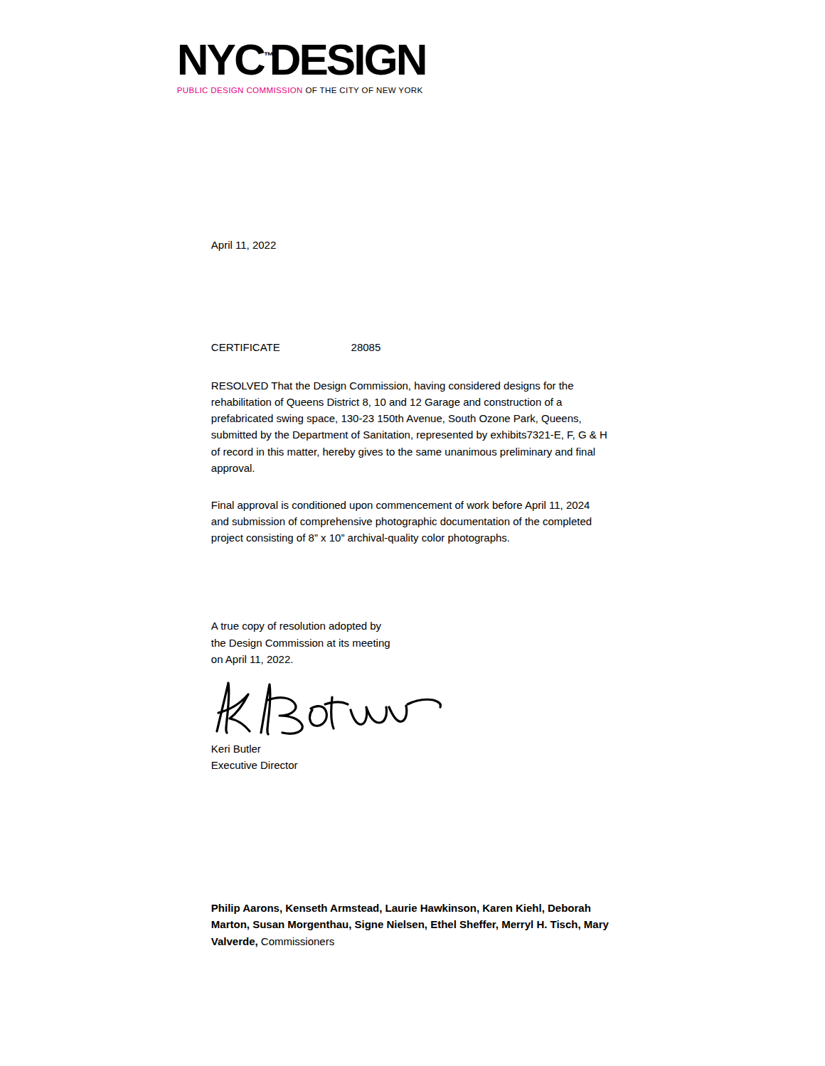NYC™DESIGN
PUBLIC DESIGN COMMISSION OF THE CITY OF NEW YORK
April 11, 2022
CERTIFICATE 28085
RESOLVED That the Design Commission, having considered designs for the rehabilitation of Queens District 8, 10 and 12 Garage and construction of a prefabricated swing space, 130-23 150th Avenue, South Ozone Park, Queens, submitted by the Department of Sanitation, represented by exhibits7321-E, F, G & H of record in this matter, hereby gives to the same unanimous preliminary and final approval.
Final approval is conditioned upon commencement of work before April 11, 2024 and submission of comprehensive photographic documentation of the completed project consisting of 8” x 10” archival-quality color photographs.
A true copy of resolution adopted by
the Design Commission at its meeting
on April 11, 2022.
Keri Butler
Executive Director
Philip Aarons, Kenseth Armstead, Laurie Hawkinson, Karen Kiehl, Deborah Marton, Susan Morgenthau, Signe Nielsen, Ethel Sheffer, Merryl H. Tisch, Mary Valverde, Commissioners